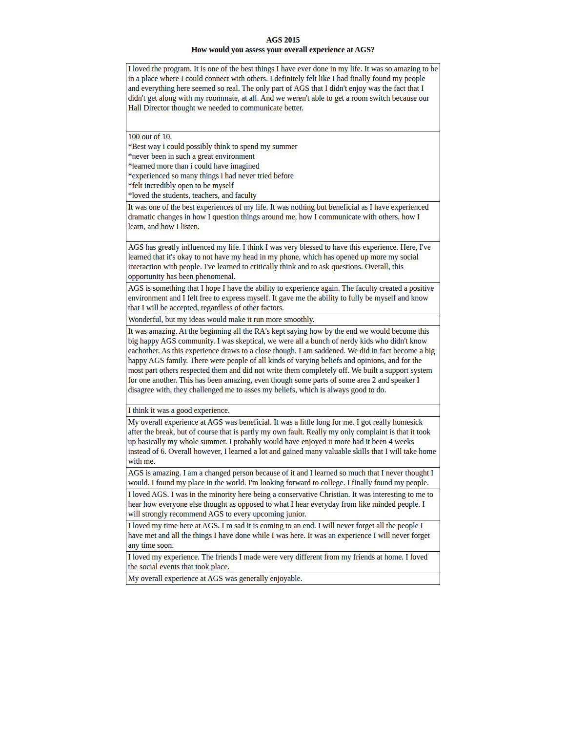AGS 2015 How would you assess your overall experience at AGS?
| I loved the program. It is one of the best things I have ever done in my life. It was so amazing to be in a place where I could connect with others. I definitely felt like I had finally found my people and everything here seemed so real. The only part of AGS that I didn't enjoy was the fact that I didn't get along with my roommate, at all. And we weren't able to get a room switch because our Hall Director thought we needed to communicate better. |
| 100 out of 10. *Best way i could possibly think to spend my summer *never been in such a great environment *learned more than i could have imagined *experienced so many things i had never tried before *felt incredibly open to be myself *loved the students, teachers, and faculty |
| It was one of the best experiences of my life. It was nothing but beneficial as I have experienced dramatic changes in how I question things around me, how I communicate with others, how I learn, and how I listen. |
| AGS has greatly influenced my life. I think I was very blessed to have this experience. Here, I've learned that it's okay to not have my head in my phone, which has opened up more my social interaction with people. I've learned to critically think and to ask questions. Overall, this opportunity has been phenomenal. |
| AGS is something that I hope I have the ability to experience again. The faculty created a positive environment and I felt free to express myself. It gave me the ability to fully be myself and know that I will be accepted, regardless of other factors. |
| Wonderful, but my ideas would make it run more smoothly. |
| It was amazing. At the beginning all the RA's kept saying how by the end we would become this big happy AGS community. I was skeptical, we were all a bunch of nerdy kids who didn't know eachother. As this experience draws to a close though, I am saddened. We did in fact become a big happy AGS family. There were people of all kinds of varying beliefs and opinions, and for the most part others respected them and did not write them completely off. We built a support system for one another. This has been amazing, even though some parts of some area 2 and speaker I disagree with, they challenged me to asses my beliefs, which is always good to do. |
| I think it was a good experience. |
| My overall experience at AGS was beneficial. It was a little long for me. I got really homesick after the break, but of course that is partly my own fault. Really my only complaint is that it took up basically my whole summer. I probably would have enjoyed it more had it been 4 weeks instead of 6. Overall however, I learned a lot and gained many valuable skills that I will take home with me. |
| AGS is amazing. I am a changed person because of it and I learned so much that I never thought I would. I found my place in the world. I'm looking forward to college. I finally found my people. |
| I loved AGS. I was in the minority here being a conservative Christian. It was interesting to me to hear how everyone else thought as opposed to what I hear everyday from like minded people. I will strongly recommend AGS to every upcoming junior. |
| I loved my time here at AGS. I m sad it is coming to an end. I will never forget all the people I have met and all the things I have done while I was here. It was an experience I will never forget any time soon. |
| I loved my experience. The friends I made were very different from my friends at home. I loved the social events that took place. |
| My overall experience at AGS was generally enjoyable. |